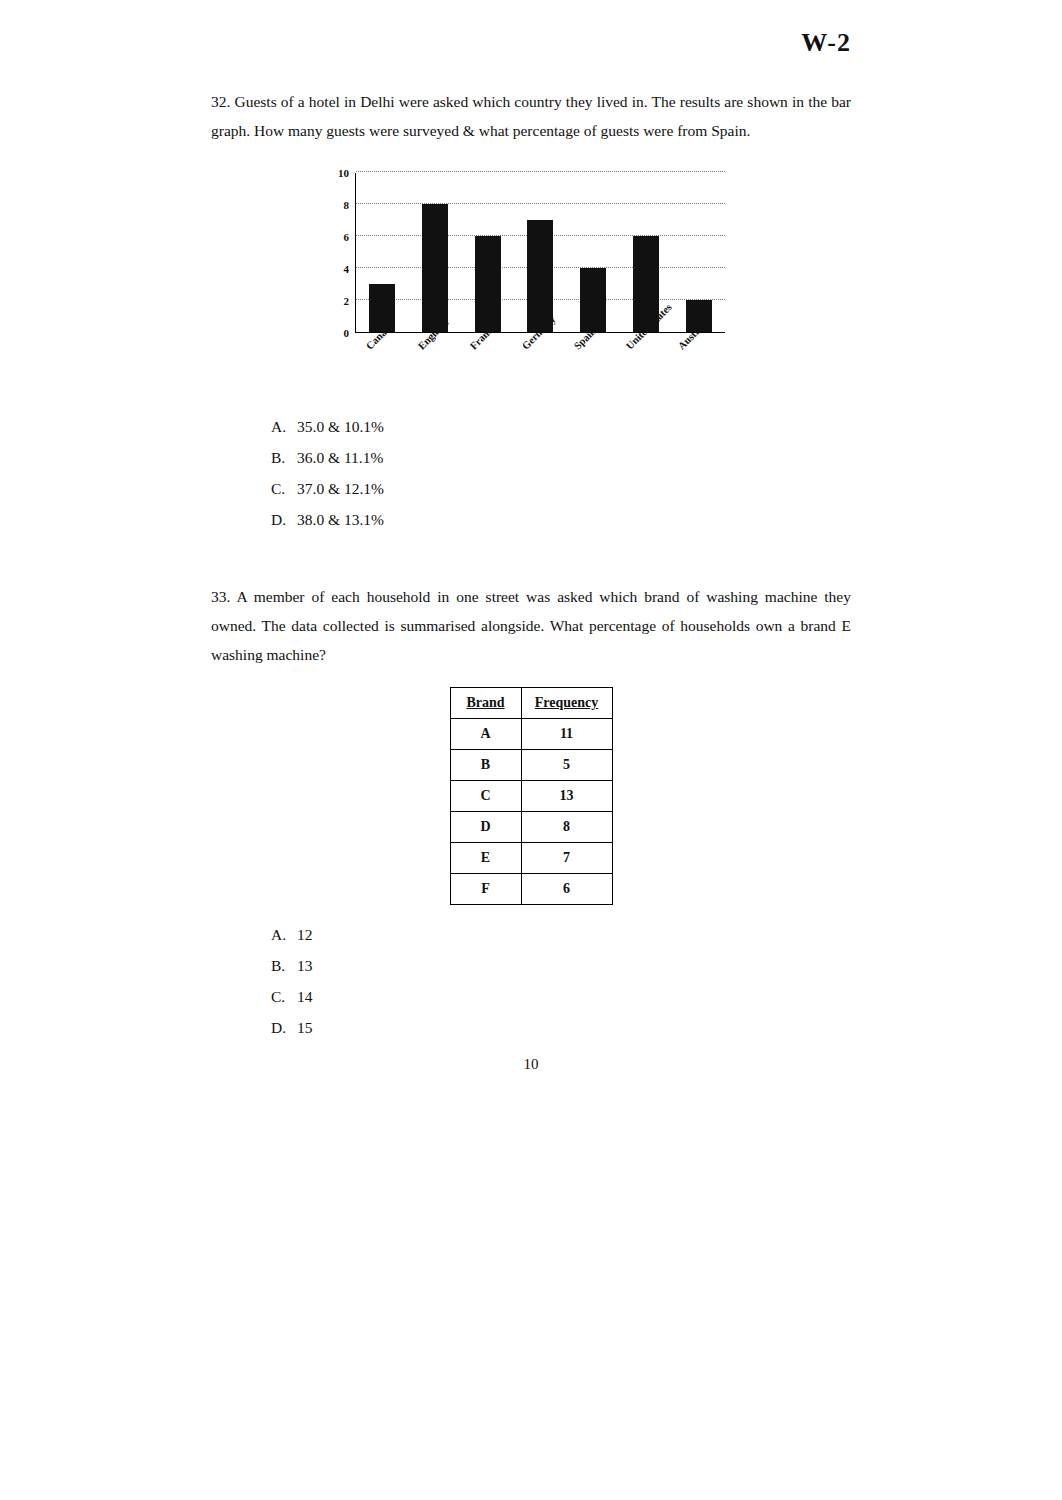W-2
32. Guests of a hotel in Delhi were asked which country they lived in. The results are shown in the bar graph. How many guests were surveyed & what percentage of guests were from Spain.
10
8
6
4
2
0
Canada
England
France
Germany
Spain
United States
Australia
A. 35.0 & 10.1%
B. 36.0 & 11.1%
C. 37.0 & 12.1%
D. 38.0 & 13.1%
33. A member of each household in one street was asked which brand of washing machine they owned. The data collected is summarised alongside. What percentage of households own a brand E washing machine?
| Brand | Frequency |
| --- | --- |
| A | 11 |
| B | 5 |
| C | 13 |
| D | 8 |
| E | 7 |
| F | 6 |
A. 12
B. 13
C. 14
D. 15
10